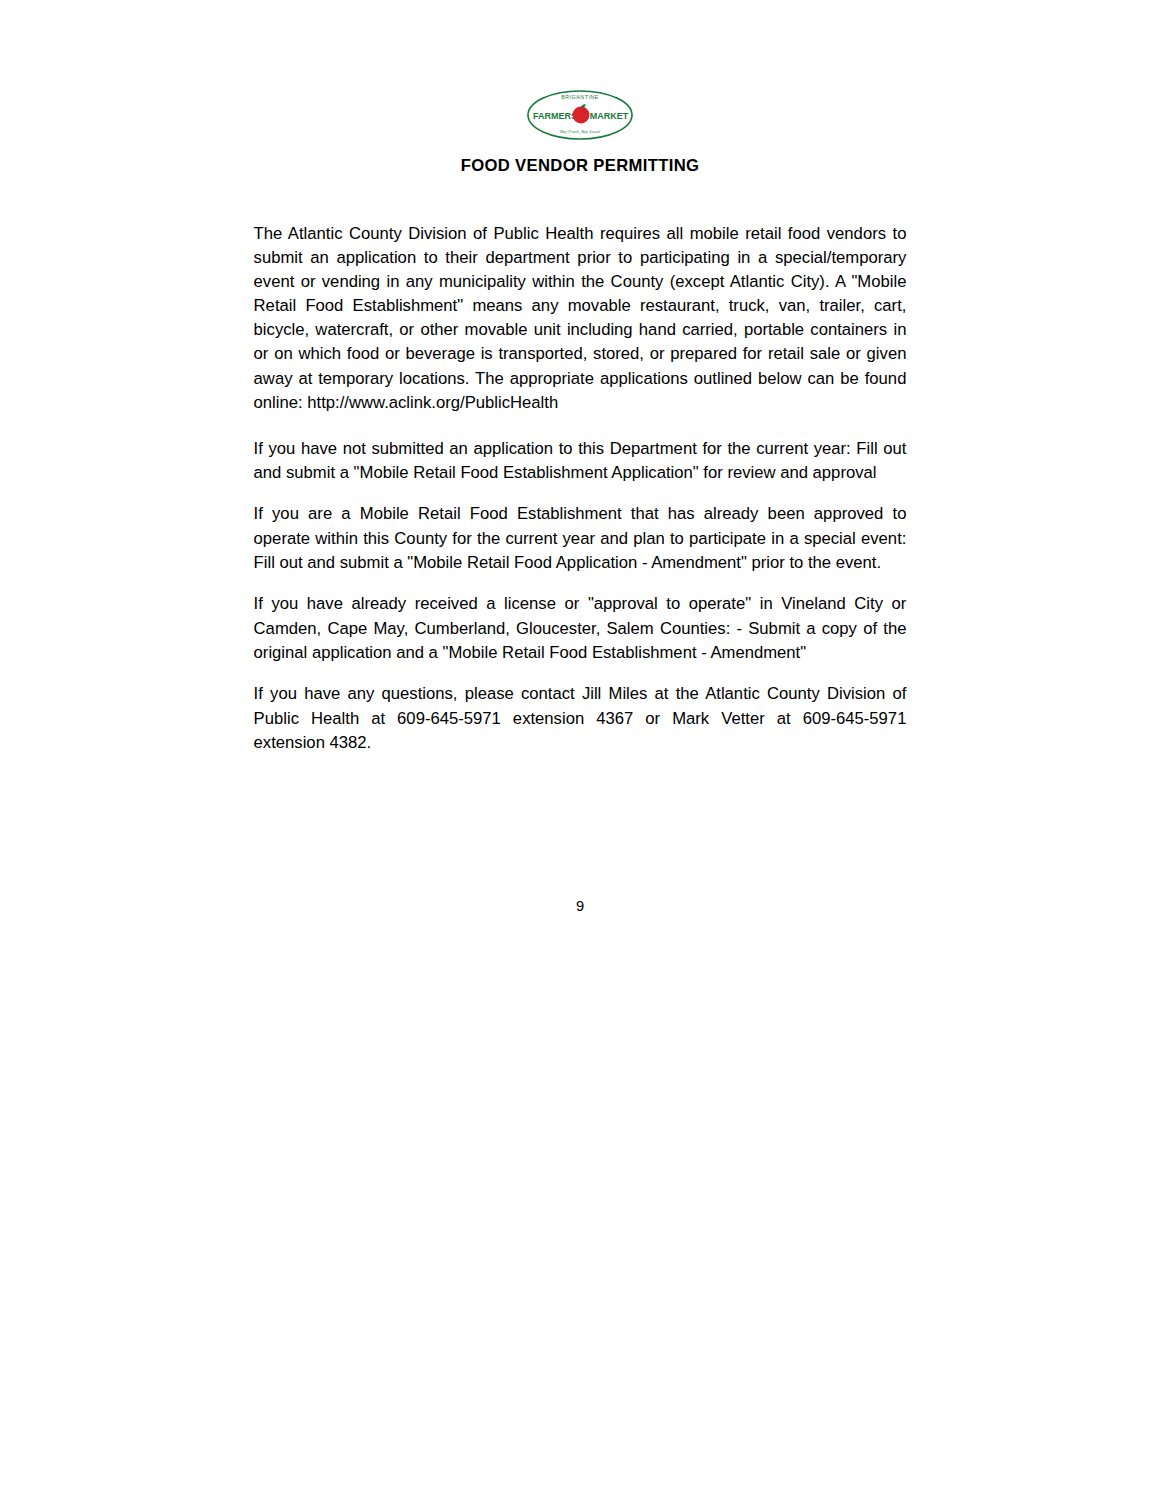BRIGANTINE FARMERS MARKET Buy Fresh, Buy Local
FOOD VENDOR PERMITTING
The Atlantic County Division of Public Health requires all mobile retail food vendors to submit an application to their department prior to participating in a special/temporary event or vending in any municipality within the County (except Atlantic City). A "Mobile Retail Food Establishment" means any movable restaurant, truck, van, trailer, cart, bicycle, watercraft, or other movable unit including hand carried, portable containers in or on which food or beverage is transported, stored, or prepared for retail sale or given away at temporary locations. The appropriate applications outlined below can be found online: http://www.aclink.org/PublicHealth
If you have not submitted an application to this Department for the current year: Fill out and submit a "Mobile Retail Food Establishment Application" for review and approval
If you are a Mobile Retail Food Establishment that has already been approved to operate within this County for the current year and plan to participate in a special event: Fill out and submit a "Mobile Retail Food Application - Amendment" prior to the event.
If you have already received a license or "approval to operate" in Vineland City or Camden, Cape May, Cumberland, Gloucester, Salem Counties: - Submit a copy of the original application and a "Mobile Retail Food Establishment - Amendment"
If you have any questions, please contact Jill Miles at the Atlantic County Division of Public Health at 609-645-5971 extension 4367 or Mark Vetter at 609-645-5971 extension 4382.
9